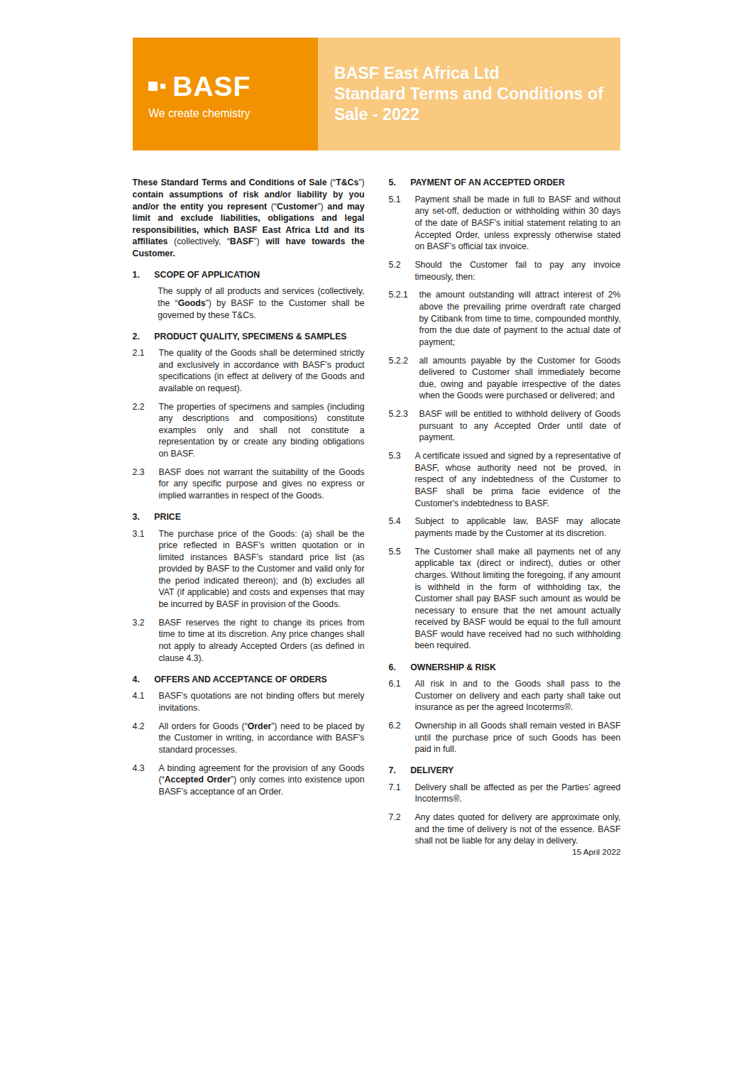BASF
We create chemistry
BASF East Africa Ltd
Standard Terms and Conditions of Sale - 2022
These Standard Terms and Conditions of Sale (“T&Cs”) contain assumptions of risk and/or liability by you and/or the entity you represent (“Customer”) and may limit and exclude liabilities, obligations and legal responsibilities, which BASF East Africa Ltd and its affiliates (collectively, “BASF”) will have towards the Customer.
1. Scope of Application
The supply of all products and services (collectively, the “Goods”) by BASF to the Customer shall be governed by these T&Cs.
2. Product Quality, Specimens & Samples
2.1
The quality of the Goods shall be determined strictly and exclusively in accordance with BASF’s product specifications (in effect at delivery of the Goods and available on request).
2.2
The properties of specimens and samples (including any descriptions and compositions) constitute examples only and shall not constitute a representation by or create any binding obligations on BASF.
2.3
BASF does not warrant the suitability of the Goods for any specific purpose and gives no express or implied warranties in respect of the Goods.
3. Price
3.1
The purchase price of the Goods: (a) shall be the price reflected in BASF’s written quotation or in limited instances BASF’s standard price list (as provided by BASF to the Customer and valid only for the period indicated thereon); and (b) excludes all VAT (if applicable) and costs and expenses that may be incurred by BASF in provision of the Goods.
3.2
BASF reserves the right to change its prices from time to time at its discretion. Any price changes shall not apply to already Accepted Orders (as defined in clause 4.3).
4. Offers and Acceptance of Orders
4.1
BASF's quotations are not binding offers but merely invitations.
4.2
All orders for Goods (“Order”) need to be placed by the Customer in writing, in accordance with BASF’s standard processes.
4.3
A binding agreement for the provision of any Goods (“Accepted Order”) only comes into existence upon BASF’s acceptance of an Order.
5. Payment of an Accepted Order
5.1
Payment shall be made in full to BASF and without any set-off, deduction or withholding within 30 days of the date of BASF’s initial statement relating to an Accepted Order, unless expressly otherwise stated on BASF’s official tax invoice.
5.2
Should the Customer fail to pay any invoice timeously, then:
5.2.1
the amount outstanding will attract interest of 2% above the prevailing prime overdraft rate charged by Citibank from time to time, compounded monthly, from the due date of payment to the actual date of payment;
5.2.2
all amounts payable by the Customer for Goods delivered to Customer shall immediately become due, owing and payable irrespective of the dates when the Goods were purchased or delivered; and
5.2.3
BASF will be entitled to withhold delivery of Goods pursuant to any Accepted Order until date of payment.
5.3
A certificate issued and signed by a representative of BASF, whose authority need not be proved, in respect of any indebtedness of the Customer to BASF shall be prima facie evidence of the Customer's indebtedness to BASF.
5.4
Subject to applicable law, BASF may allocate payments made by the Customer at its discretion.
5.5
The Customer shall make all payments net of any applicable tax (direct or indirect), duties or other charges. Without limiting the foregoing, if any amount is withheld in the form of withholding tax, the Customer shall pay BASF such amount as would be necessary to ensure that the net amount actually received by BASF would be equal to the full amount BASF would have received had no such withholding been required.
6. Ownership & Risk
6.1
All risk in and to the Goods shall pass to the Customer on delivery and each party shall take out insurance as per the agreed Incoterms®.
6.2
Ownership in all Goods shall remain vested in BASF until the purchase price of such Goods has been paid in full.
7. Delivery
7.1
Delivery shall be affected as per the Parties’ agreed Incoterms®.
7.2
Any dates quoted for delivery are approximate only, and the time of delivery is not of the essence. BASF shall not be liable for any delay in delivery.
15 April 2022